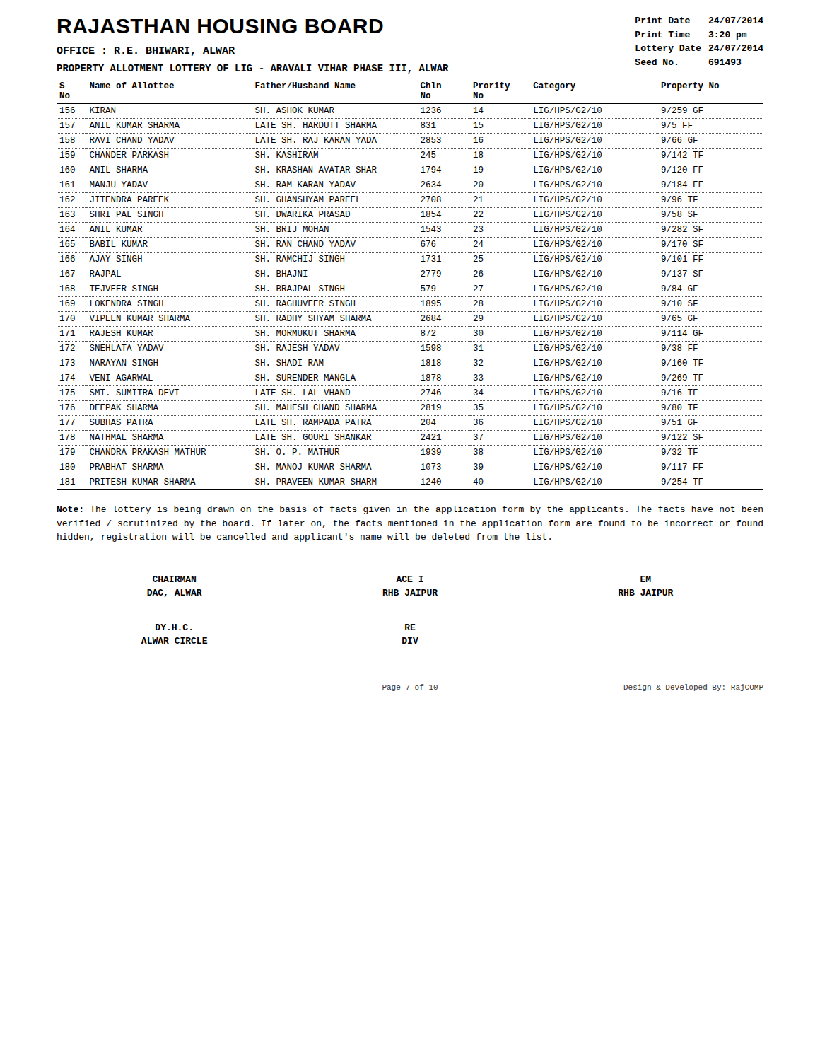RAJASTHAN HOUSING BOARD
| Print Date | 24/07/2014 |
| Print Time | 3:20 pm |
| Lottery Date | 24/07/2014 |
| Seed No. | 691493 |
OFFICE : R.E. BHIWARI, ALWAR
PROPERTY ALLOTMENT LOTTERY OF LIG - ARAVALI VIHAR PHASE III, ALWAR
| S No | Name of Allottee | Father/Husband Name | Chln No | Prority No | Category | Property No |
| --- | --- | --- | --- | --- | --- | --- |
| 156 | KIRAN | SH. ASHOK KUMAR | 1236 | 14 | LIG/HPS/G2/10 | 9/259 GF |
| 157 | ANIL KUMAR SHARMA | LATE SH. HARDUTT SHARMA | 831 | 15 | LIG/HPS/G2/10 | 9/5 FF |
| 158 | RAVI CHAND YADAV | LATE SH. RAJ KARAN YADA | 2853 | 16 | LIG/HPS/G2/10 | 9/66 GF |
| 159 | CHANDER PARKASH | SH. KASHIRAM | 245 | 18 | LIG/HPS/G2/10 | 9/142 TF |
| 160 | ANIL SHARMA | SH. KRASHAN AVATAR SHAR | 1794 | 19 | LIG/HPS/G2/10 | 9/120 FF |
| 161 | MANJU YADAV | SH. RAM KARAN YADAV | 2634 | 20 | LIG/HPS/G2/10 | 9/184 FF |
| 162 | JITENDRA PAREEK | SH. GHANSHYAM PAREEL | 2708 | 21 | LIG/HPS/G2/10 | 9/96 TF |
| 163 | SHRI PAL SINGH | SH. DWARIKA PRASAD | 1854 | 22 | LIG/HPS/G2/10 | 9/58 SF |
| 164 | ANIL KUMAR | SH. BRIJ MOHAN | 1543 | 23 | LIG/HPS/G2/10 | 9/282 SF |
| 165 | BABIL KUMAR | SH. RAN CHAND YADAV | 676 | 24 | LIG/HPS/G2/10 | 9/170 SF |
| 166 | AJAY SINGH | SH. RAMCHIJ SINGH | 1731 | 25 | LIG/HPS/G2/10 | 9/101 FF |
| 167 | RAJPAL | SH. BHAJNI | 2779 | 26 | LIG/HPS/G2/10 | 9/137 SF |
| 168 | TEJVEER SINGH | SH. BRAJPAL SINGH | 579 | 27 | LIG/HPS/G2/10 | 9/84 GF |
| 169 | LOKENDRA SINGH | SH. RAGHUVEER SINGH | 1895 | 28 | LIG/HPS/G2/10 | 9/10 SF |
| 170 | VIPEEN KUMAR SHARMA | SH. RADHY SHYAM SHARMA | 2684 | 29 | LIG/HPS/G2/10 | 9/65 GF |
| 171 | RAJESH KUMAR | SH. MORMUKUT SHARMA | 872 | 30 | LIG/HPS/G2/10 | 9/114 GF |
| 172 | SNEHLATA YADAV | SH. RAJESH YADAV | 1598 | 31 | LIG/HPS/G2/10 | 9/38 FF |
| 173 | NARAYAN SINGH | SH. SHADI RAM | 1818 | 32 | LIG/HPS/G2/10 | 9/160 TF |
| 174 | VENI AGARWAL | SH. SURENDER MANGLA | 1878 | 33 | LIG/HPS/G2/10 | 9/269 TF |
| 175 | SMT. SUMITRA DEVI | LATE SH. LAL VHAND | 2746 | 34 | LIG/HPS/G2/10 | 9/16 TF |
| 176 | DEEPAK SHARMA | SH. MAHESH CHAND SHARMA | 2819 | 35 | LIG/HPS/G2/10 | 9/80 TF |
| 177 | SUBHAS PATRA | LATE SH. RAMPADA PATRA | 204 | 36 | LIG/HPS/G2/10 | 9/51 GF |
| 178 | NATHMAL SHARMA | LATE SH. GOURI SHANKAR | 2421 | 37 | LIG/HPS/G2/10 | 9/122 SF |
| 179 | CHANDRA PRAKASH MATHUR | SH. O. P. MATHUR | 1939 | 38 | LIG/HPS/G2/10 | 9/32 TF |
| 180 | PRABHAT SHARMA | SH. MANOJ KUMAR SHARMA | 1073 | 39 | LIG/HPS/G2/10 | 9/117 FF |
| 181 | PRITESH KUMAR SHARMA | SH. PRAVEEN KUMAR SHARM | 1240 | 40 | LIG/HPS/G2/10 | 9/254 TF |
Note: The lottery is being drawn on the basis of facts given in the application form by the applicants. The facts have not been verified / scrutinized by the board. If later on, the facts mentioned in the application form are found to be incorrect or found hidden, registration will be cancelled and applicant's name will be deleted from the list.
| CHAIRMAN | ACE I | EM |
| DAC, ALWAR | RHB JAIPUR | RHB JAIPUR |
| DY.H.C. | RE | |
| ALWAR CIRCLE | DIV | |
Page 7 of 10
Design & Developed By: RajCOMP